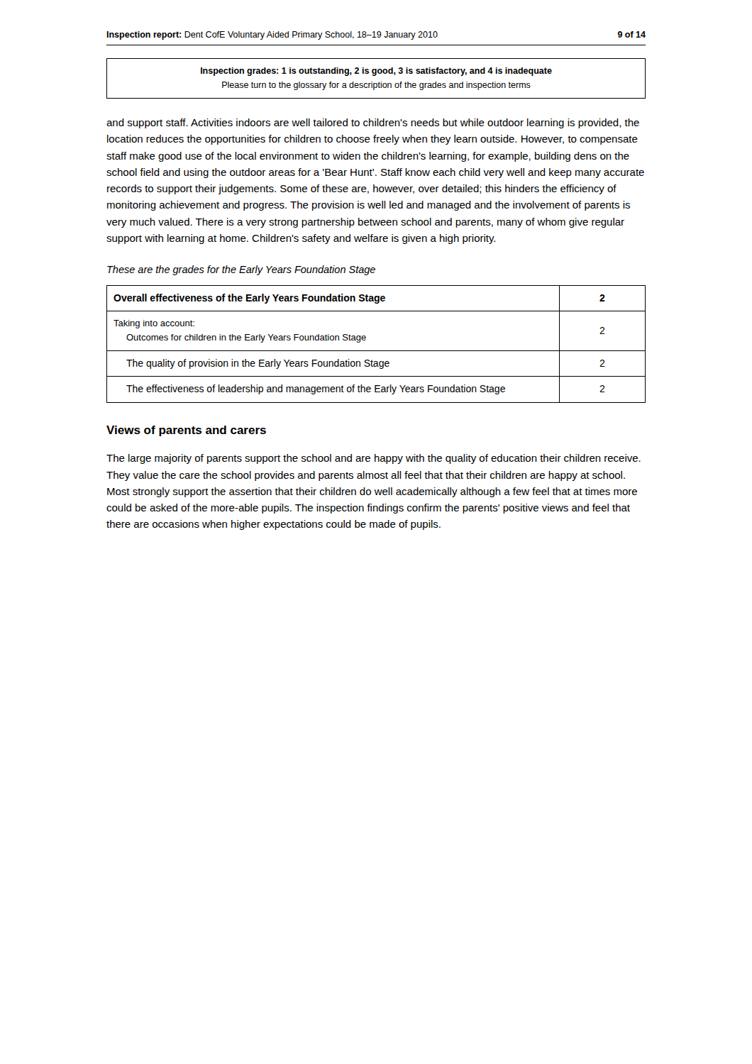Inspection report: Dent CofE Voluntary Aided Primary School, 18–19 January 2010
9 of 14
Inspection grades: 1 is outstanding, 2 is good, 3 is satisfactory, and 4 is inadequate
Please turn to the glossary for a description of the grades and inspection terms
and support staff. Activities indoors are well tailored to children's needs but while outdoor learning is provided, the location reduces the opportunities for children to choose freely when they learn outside. However, to compensate staff make good use of the local environment to widen the children's learning, for example, building dens on the school field and using the outdoor areas for a 'Bear Hunt'. Staff know each child very well and keep many accurate records to support their judgements. Some of these are, however, over detailed; this hinders the efficiency of monitoring achievement and progress. The provision is well led and managed and the involvement of parents is very much valued. There is a very strong partnership between school and parents, many of whom give regular support with learning at home. Children's safety and welfare is given a high priority.
These are the grades for the Early Years Foundation Stage
| Overall effectiveness of the Early Years Foundation Stage | 2 |
| Taking into account: Outcomes for children in the Early Years Foundation Stage | 2 |
| The quality of provision in the Early Years Foundation Stage | 2 |
| The effectiveness of leadership and management of the Early Years Foundation Stage | 2 |
Views of parents and carers
The large majority of parents support the school and are happy with the quality of education their children receive. They value the care the school provides and parents almost all feel that that their children are happy at school. Most strongly support the assertion that their children do well academically although a few feel that at times more could be asked of the more-able pupils. The inspection findings confirm the parents' positive views and feel that there are occasions when higher expectations could be made of pupils.